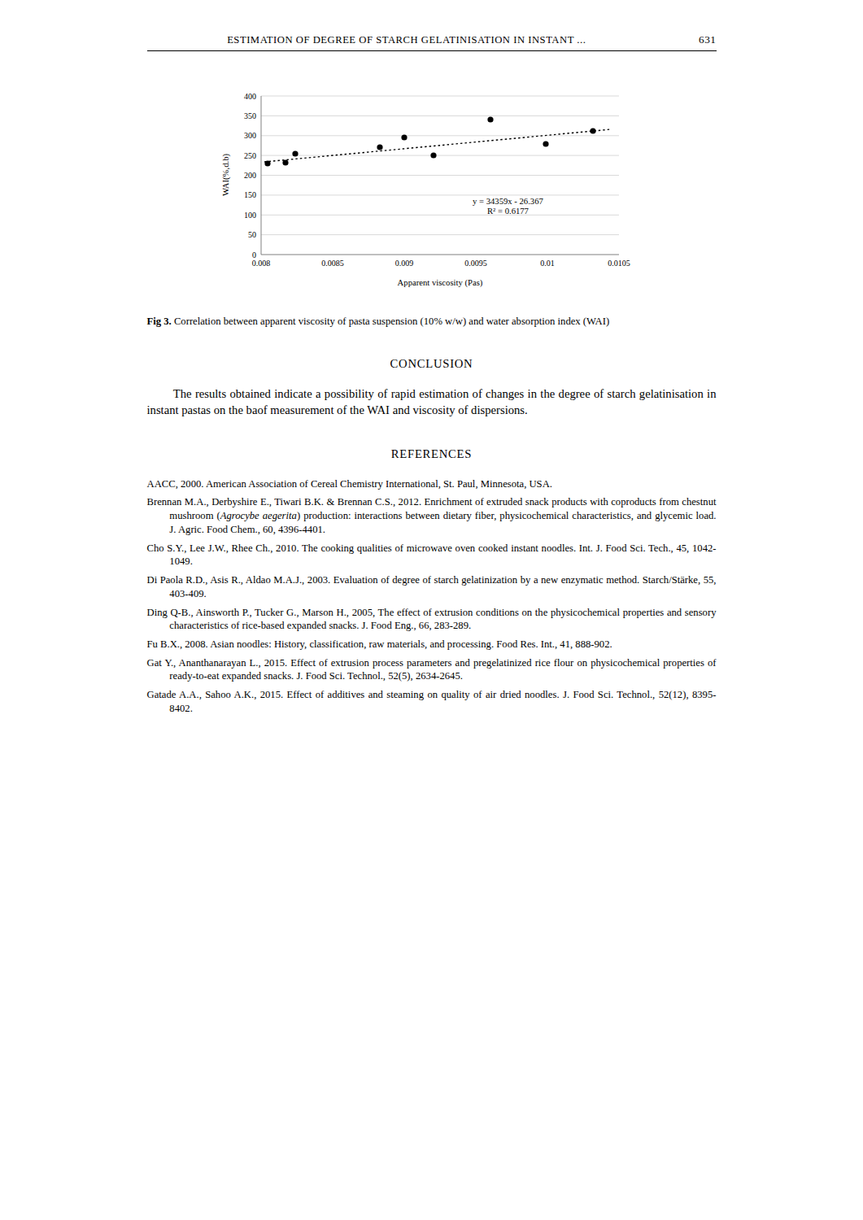ESTIMATION OF DEGREE OF STARCH GELATINISATION IN INSTANT ... 631
400 350 300 250 200 150 100 50 0 0.008 0.0085 0.009 0.0095 0.01 0.0105 WAI(%,d.b) Apparent viscosity (Pas) y = 34359x - 26.367 R² = 0.6177
Fig 3. Correlation between apparent viscosity of pasta suspension (10% w/w) and water absorption index (WAI)
CONCLUSION
The results obtained indicate a possibility of rapid estimation of changes in the degree of starch gelatinisation in instant pastas on the baof measurement of the WAI and viscosity of dispersions.
REFERENCES
AACC, 2000. American Association of Cereal Chemistry International, St. Paul, Minnesota, USA.
Brennan M.A., Derbyshire E., Tiwari B.K. & Brennan C.S., 2012. Enrichment of extruded snack products with coproducts from chestnut mushroom (Agrocybe aegerita) production: interactions between dietary fiber, physicochemical characteristics, and glycemic load. J. Agric. Food Chem., 60, 4396-4401.
Cho S.Y., Lee J.W., Rhee Ch., 2010. The cooking qualities of microwave oven cooked instant noodles. Int. J. Food Sci. Tech., 45, 1042-1049.
Di Paola R.D., Asis R., Aldao M.A.J., 2003. Evaluation of degree of starch gelatinization by a new enzymatic method. Starch/Stärke, 55, 403-409.
Ding Q-B., Ainsworth P., Tucker G., Marson H., 2005, The effect of extrusion conditions on the physicochemical properties and sensory characteristics of rice-based expanded snacks. J. Food Eng., 66, 283-289.
Fu B.X., 2008. Asian noodles: History, classification, raw materials, and processing. Food Res. Int., 41, 888-902.
Gat Y., Ananthanarayan L., 2015. Effect of extrusion process parameters and pregelatinized rice flour on physicochemical properties of ready-to-eat expanded snacks. J. Food Sci. Technol., 52(5), 2634-2645.
Gatade A.A., Sahoo A.K., 2015. Effect of additives and steaming on quality of air dried noodles. J. Food Sci. Technol., 52(12), 8395-8402.